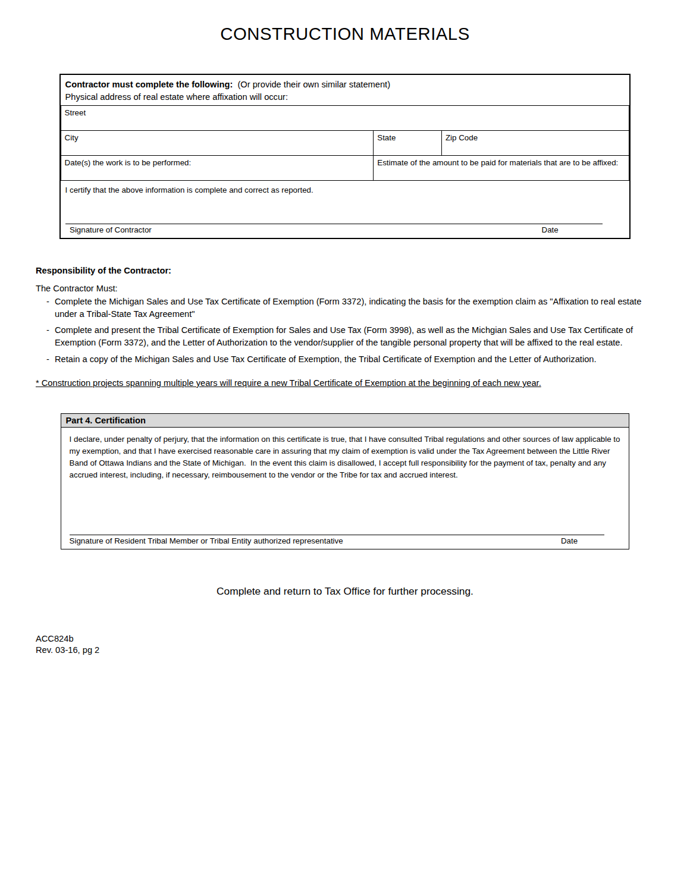CONSTRUCTION MATERIALS
Contractor must complete the following: (Or provide their own similar statement)
Physical address of real estate where affixation will occur:
| Street |
| City | State | Zip Code |
| Date(s) the work is to be performed: | Estimate of the amount to be paid for materials that are to be affixed: |
I certify that the above information is complete and correct as reported.
Signature of Contractor Date
Responsibility of the Contractor:
The Contractor Must:
Complete the Michigan Sales and Use Tax Certificate of Exemption (Form 3372), indicating the basis for the exemption claim as "Affixation to real estate under a Tribal-State Tax Agreement"
Complete and present the Tribal Certificate of Exemption for Sales and Use Tax (Form 3998), as well as the Michgian Sales and Use Tax Certificate of Exemption (Form 3372), and the Letter of Authorization to the vendor/supplier of the tangible personal property that will be affixed to the real estate.
Retain a copy of the Michigan Sales and Use Tax Certificate of Exemption, the Tribal Certificate of Exemption and the Letter of Authorization.
* Construction projects spanning multiple years will require a new Tribal Certificate of Exemption at the beginning of each new year.
Part 4. Certification
I declare, under penalty of perjury, that the information on this certificate is true, that I have consulted Tribal regulations and other sources of law applicable to my exemption, and that I have exercised reasonable care in assuring that my claim of exemption is valid under the Tax Agreement between the Little River Band of Ottawa Indians and the State of Michigan. In the event this claim is disallowed, I accept full responsibility for the payment of tax, penalty and any accrued interest, including, if necessary, reimbousement to the vendor or the Tribe for tax and accrued interest.
Signature of Resident Tribal Member or Tribal Entity authorized representative Date
Complete and return to Tax Office for further processing.
ACC824b
Rev. 03-16, pg 2